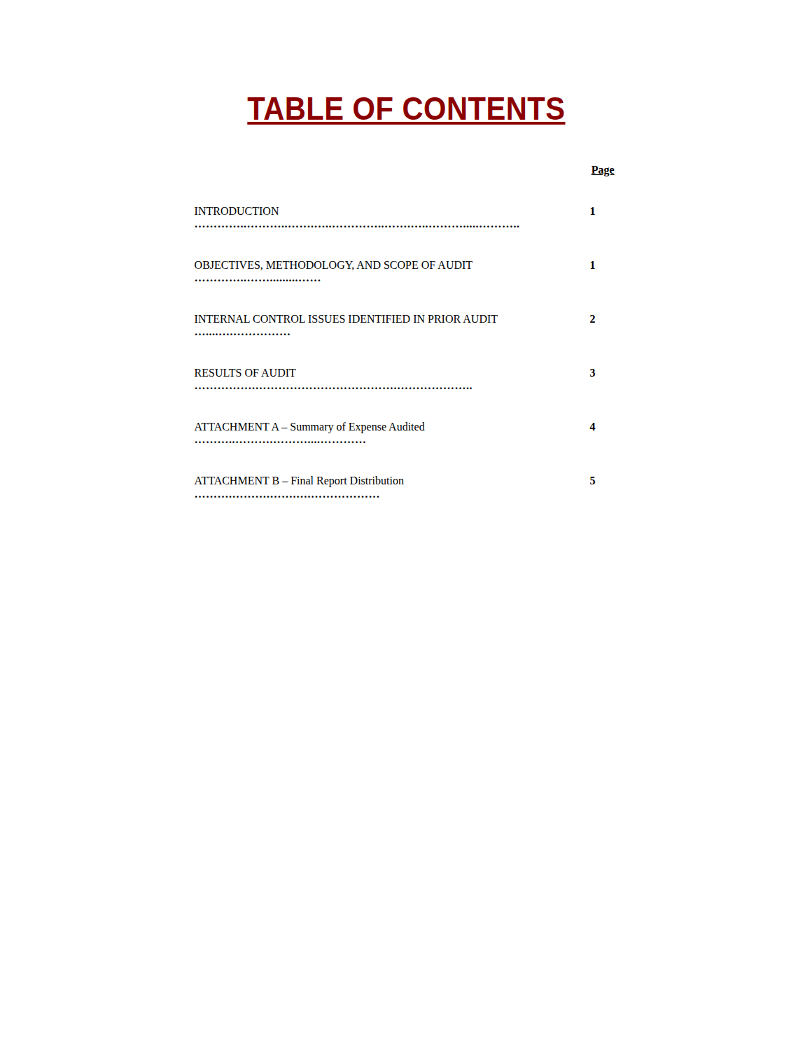TABLE OF CONTENTS
Page
| INTRODUCTION …………..………..…….…..…………..…….…..……….....……….. | 1 |
| OBJECTIVES, METHODOLOGY, AND SCOPE OF AUDIT …………..…….........…… | 1 |
| INTERNAL CONTROL ISSUES IDENTIFIED IN PRIOR AUDIT …....….…………… | 2 |
| RESULTS OF AUDIT …………….……………………………….……………….. | 3 |
| ATTACHMENT A – Summary of Expense Audited ………..……….………....………… | 4 |
| ATTACHMENT B – Final Report Distribution ……….……….…….….……………… | 5 |